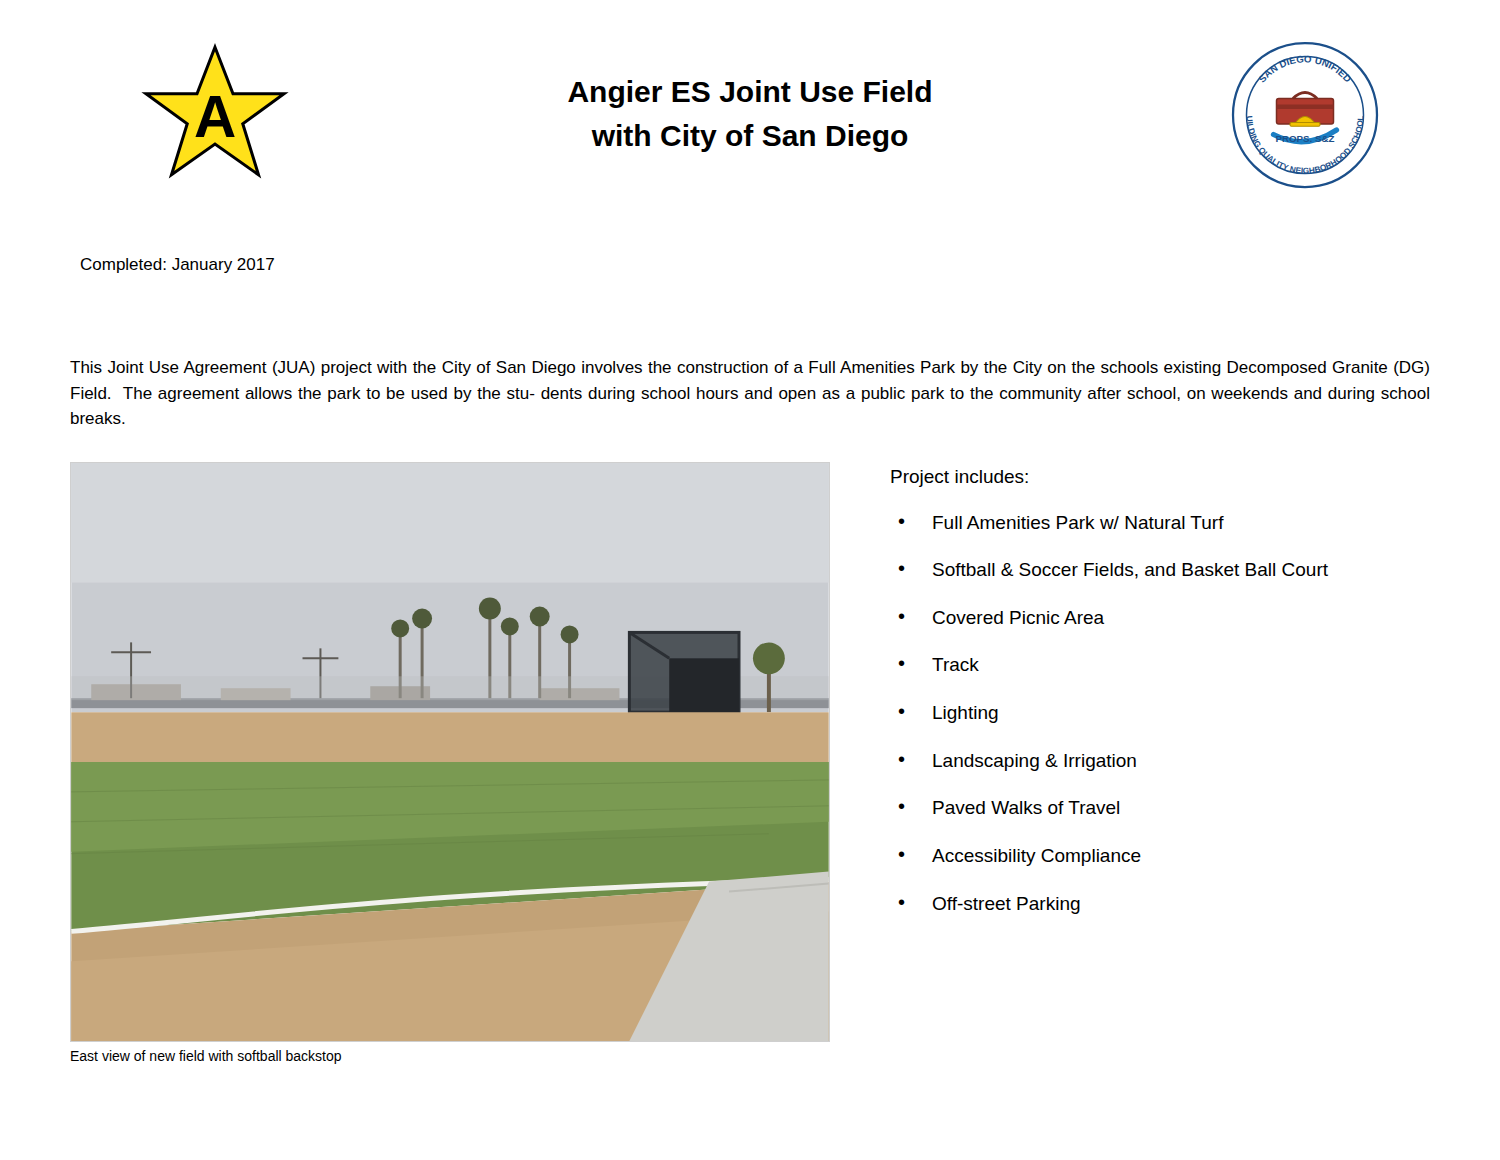A
Angier ES Joint Use Field
with City of San Diego
SAN DIEGO UNIFIED BUILDING QUALITY NEIGHBORHOOD SCHOOLS PROPS. S&Z
Completed: January 2017
This Joint Use Agreement (JUA) project with the City of San Diego involves the construction of a Full Amenities Park by the City on the schools existing Decomposed Granite (DG) Field. The agreement allows the park to be used by the stu- dents during school hours and open as a public park to the community after school, on weekends and during school breaks.
East view of new field with softball backstop
Project includes:
Full Amenities Park w/ Natural Turf
Softball & Soccer Fields, and Basket Ball Court
Covered Picnic Area
Track
Lighting
Landscaping & Irrigation
Paved Walks of Travel
Accessibility Compliance
Off-street Parking